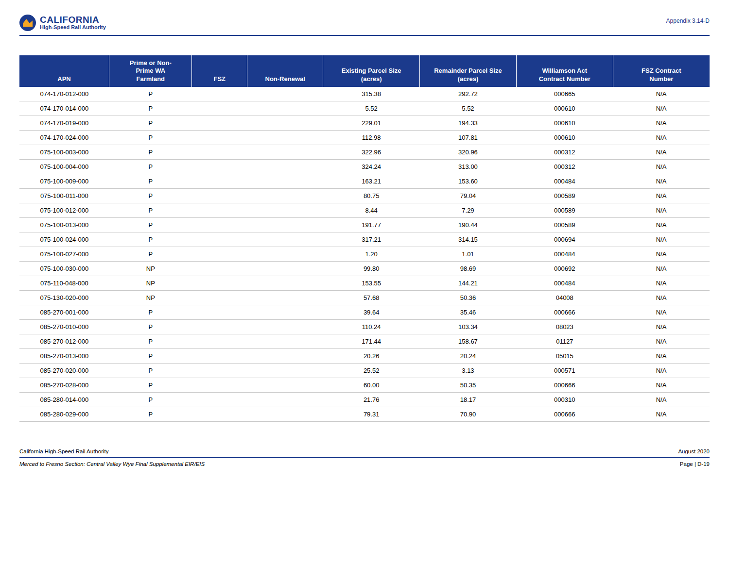CALIFORNIA
High-Speed Rail Authority
Appendix 3.14-D
| APN | Prime or Non- Prime WA Farmland | FSZ | Non-Renewal | Existing Parcel Size (acres) | Remainder Parcel Size (acres) | Williamson Act Contract Number | FSZ Contract Number |
| --- | --- | --- | --- | --- | --- | --- | --- |
| 074-170-012-000 | P | | | 315.38 | 292.72 | 000665 | N/A |
| 074-170-014-000 | P | | | 5.52 | 5.52 | 000610 | N/A |
| 074-170-019-000 | P | | | 229.01 | 194.33 | 000610 | N/A |
| 074-170-024-000 | P | | | 112.98 | 107.81 | 000610 | N/A |
| 075-100-003-000 | P | | | 322.96 | 320.96 | 000312 | N/A |
| 075-100-004-000 | P | | | 324.24 | 313.00 | 000312 | N/A |
| 075-100-009-000 | P | | | 163.21 | 153.60 | 000484 | N/A |
| 075-100-011-000 | P | | | 80.75 | 79.04 | 000589 | N/A |
| 075-100-012-000 | P | | | 8.44 | 7.29 | 000589 | N/A |
| 075-100-013-000 | P | | | 191.77 | 190.44 | 000589 | N/A |
| 075-100-024-000 | P | | | 317.21 | 314.15 | 000694 | N/A |
| 075-100-027-000 | P | | | 1.20 | 1.01 | 000484 | N/A |
| 075-100-030-000 | NP | | | 99.80 | 98.69 | 000692 | N/A |
| 075-110-048-000 | NP | | | 153.55 | 144.21 | 000484 | N/A |
| 075-130-020-000 | NP | | | 57.68 | 50.36 | 04008 | N/A |
| 085-270-001-000 | P | | | 39.64 | 35.46 | 000666 | N/A |
| 085-270-010-000 | P | | | 110.24 | 103.34 | 08023 | N/A |
| 085-270-012-000 | P | | | 171.44 | 158.67 | 01127 | N/A |
| 085-270-013-000 | P | | | 20.26 | 20.24 | 05015 | N/A |
| 085-270-020-000 | P | | | 25.52 | 3.13 | 000571 | N/A |
| 085-270-028-000 | P | | | 60.00 | 50.35 | 000666 | N/A |
| 085-280-014-000 | P | | | 21.76 | 18.17 | 000310 | N/A |
| 085-280-029-000 | P | | | 79.31 | 70.90 | 000666 | N/A |
California High-Speed Rail Authority
August 2020
Merced to Fresno Section: Central Valley Wye Final Supplemental EIR/EIS
Page | D-19